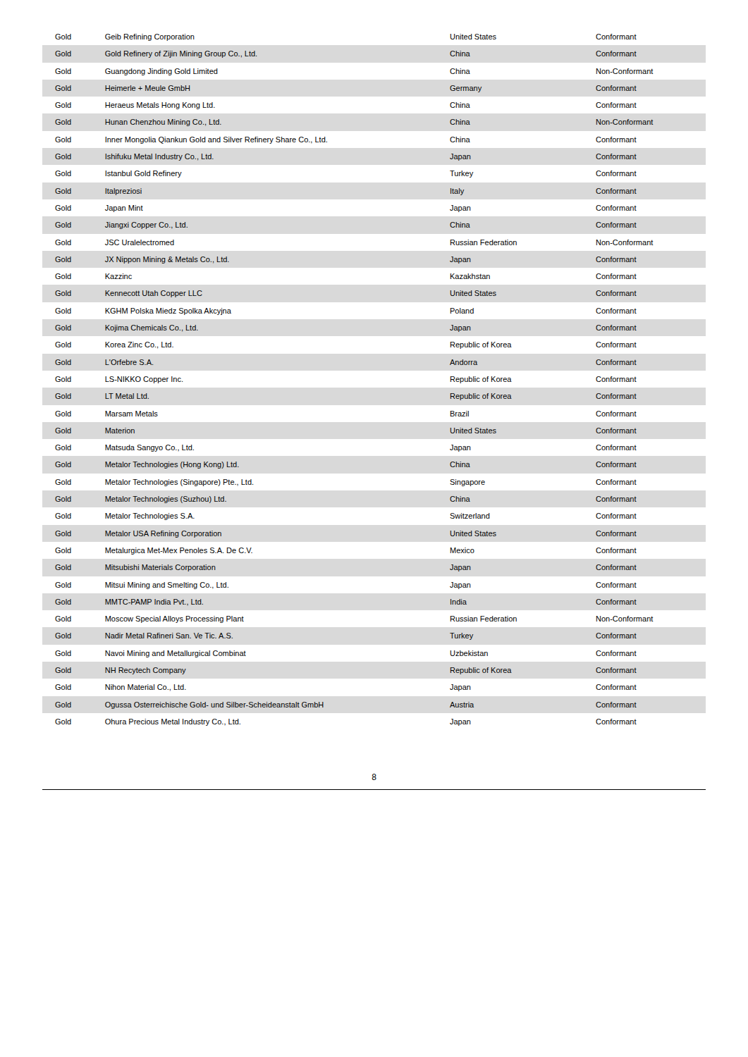| Gold | Geib Refining Corporation | United States | Conformant |
| Gold | Gold Refinery of Zijin Mining Group Co., Ltd. | China | Conformant |
| Gold | Guangdong Jinding Gold Limited | China | Non-Conformant |
| Gold | Heimerle + Meule GmbH | Germany | Conformant |
| Gold | Heraeus Metals Hong Kong Ltd. | China | Conformant |
| Gold | Hunan Chenzhou Mining Co., Ltd. | China | Non-Conformant |
| Gold | Inner Mongolia Qiankun Gold and Silver Refinery Share Co., Ltd. | China | Conformant |
| Gold | Ishifuku Metal Industry Co., Ltd. | Japan | Conformant |
| Gold | Istanbul Gold Refinery | Turkey | Conformant |
| Gold | Italpreziosi | Italy | Conformant |
| Gold | Japan Mint | Japan | Conformant |
| Gold | Jiangxi Copper Co., Ltd. | China | Conformant |
| Gold | JSC Uralelectromed | Russian Federation | Non-Conformant |
| Gold | JX Nippon Mining & Metals Co., Ltd. | Japan | Conformant |
| Gold | Kazzinc | Kazakhstan | Conformant |
| Gold | Kennecott Utah Copper LLC | United States | Conformant |
| Gold | KGHM Polska Miedz Spolka Akcyjna | Poland | Conformant |
| Gold | Kojima Chemicals Co., Ltd. | Japan | Conformant |
| Gold | Korea Zinc Co., Ltd. | Republic of Korea | Conformant |
| Gold | L'Orfebre S.A. | Andorra | Conformant |
| Gold | LS-NIKKO Copper Inc. | Republic of Korea | Conformant |
| Gold | LT Metal Ltd. | Republic of Korea | Conformant |
| Gold | Marsam Metals | Brazil | Conformant |
| Gold | Materion | United States | Conformant |
| Gold | Matsuda Sangyo Co., Ltd. | Japan | Conformant |
| Gold | Metalor Technologies (Hong Kong) Ltd. | China | Conformant |
| Gold | Metalor Technologies (Singapore) Pte., Ltd. | Singapore | Conformant |
| Gold | Metalor Technologies (Suzhou) Ltd. | China | Conformant |
| Gold | Metalor Technologies S.A. | Switzerland | Conformant |
| Gold | Metalor USA Refining Corporation | United States | Conformant |
| Gold | Metalurgica Met-Mex Penoles S.A. De C.V. | Mexico | Conformant |
| Gold | Mitsubishi Materials Corporation | Japan | Conformant |
| Gold | Mitsui Mining and Smelting Co., Ltd. | Japan | Conformant |
| Gold | MMTC-PAMP India Pvt., Ltd. | India | Conformant |
| Gold | Moscow Special Alloys Processing Plant | Russian Federation | Non-Conformant |
| Gold | Nadir Metal Rafineri San. Ve Tic. A.S. | Turkey | Conformant |
| Gold | Navoi Mining and Metallurgical Combinat | Uzbekistan | Conformant |
| Gold | NH Recytech Company | Republic of Korea | Conformant |
| Gold | Nihon Material Co., Ltd. | Japan | Conformant |
| Gold | Ogussa Osterreichische Gold- und Silber-Scheideanstalt GmbH | Austria | Conformant |
| Gold | Ohura Precious Metal Industry Co., Ltd. | Japan | Conformant |
8